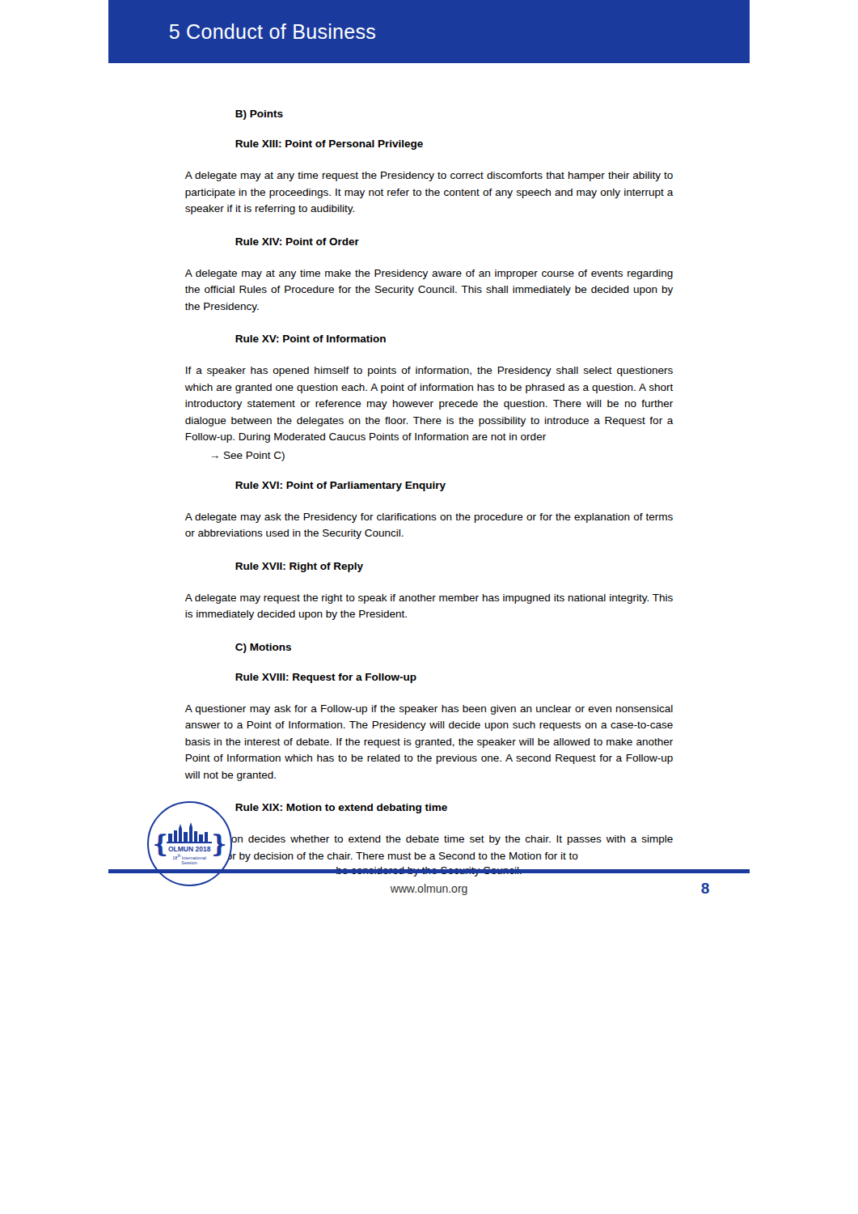5 Conduct of Business
B) Points
Rule XIII: Point of Personal Privilege
A delegate may at any time request the Presidency to correct discomforts that hamper their ability to participate in the proceedings. It may not refer to the content of any speech and may only interrupt a speaker if it is referring to audibility.
Rule XIV: Point of Order
A delegate may at any time make the Presidency aware of an improper course of events regarding the official Rules of Procedure for the Security Council. This shall immediately be decided upon by the Presidency.
Rule XV: Point of Information
If a speaker has opened himself to points of information, the Presidency shall select questioners which are granted one question each. A point of information has to be phrased as a question. A short introductory statement or reference may however precede the question. There will be no further dialogue between the delegates on the floor. There is the possibility to introduce a Request for a Follow-up. During Moderated Caucus Points of Information are not in order
→ See Point C)
Rule XVI: Point of Parliamentary Enquiry
A delegate may ask the Presidency for clarifications on the procedure or for the explanation of terms or abbreviations used in the Security Council.
Rule XVII: Right of Reply
A delegate may request the right to speak if another member has impugned its national integrity. This is immediately decided upon by the President.
C) Motions
Rule XVIII: Request for a Follow-up
A questioner may ask for a Follow-up if the speaker has been given an unclear or even nonsensical answer to a Point of Information. The Presidency will decide upon such requests on a case-to-case basis in the interest of debate. If the request is granted, the speaker will be allowed to make another Point of Information which has to be related to the previous one. A second Request for a Follow-up will not be granted.
Rule XIX: Motion to extend debating time
This Motion decides whether to extend the debate time set by the chair. It passes with a simple majority or by decision of the chair. There must be a Second to the Motion for it to
be considered by the Security Council.
❴
❵
OLMUN 2018
18th International
Session
www.olmun.org
8